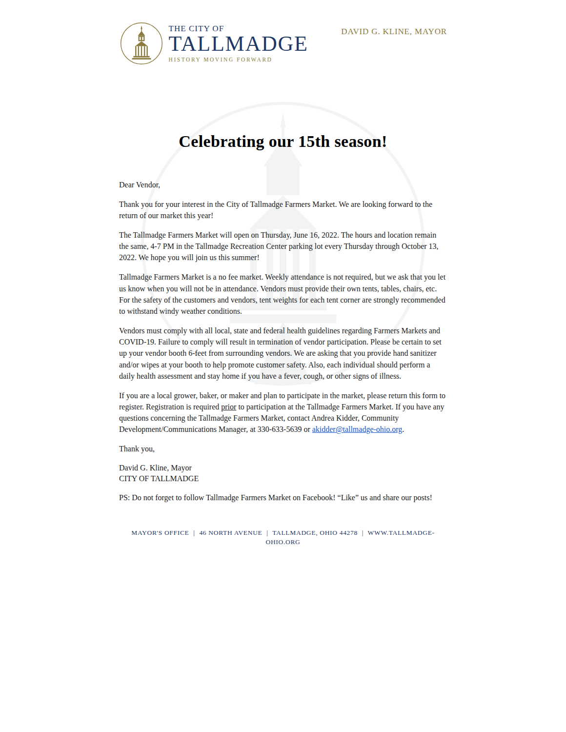Tallmadge town hall cupola emblem
The City of
Tallmadge
History Moving Forward
David G. Kline, Mayor
Celebrating our 15th season!
Dear Vendor,
Thank you for your interest in the City of Tallmadge Farmers Market. We are looking forward to the return of our market this year!
The Tallmadge Farmers Market will open on Thursday, June 16, 2022. The hours and location remain the same, 4-7 PM in the Tallmadge Recreation Center parking lot every Thursday through October 13, 2022. We hope you will join us this summer!
Tallmadge Farmers Market is a no fee market. Weekly attendance is not required, but we ask that you let us know when you will not be in attendance. Vendors must provide their own tents, tables, chairs, etc. For the safety of the customers and vendors, tent weights for each tent corner are strongly recommended to withstand windy weather conditions.
Vendors must comply with all local, state and federal health guidelines regarding Farmers Markets and COVID-19. Failure to comply will result in termination of vendor participation. Please be certain to set up your vendor booth 6-feet from surrounding vendors. We are asking that you provide hand sanitizer and/or wipes at your booth to help promote customer safety. Also, each individual should perform a daily health assessment and stay home if you have a fever, cough, or other signs of illness.
If you are a local grower, baker, or maker and plan to participate in the market, please return this form to register. Registration is required prior to participation at the Tallmadge Farmers Market. If you have any questions concerning the Tallmadge Farmers Market, contact Andrea Kidder, Community Development/Communications Manager, at 330-633-5639 or akidder@tallmadge-ohio.org.
Thank you,
David G. Kline, Mayor CITY OF TALLMADGE
PS: Do not forget to follow Tallmadge Farmers Market on Facebook! “Like” us and share our posts!
Mayor's Office | 46 North Avenue | Tallmadge, Ohio 44278 | www.tallmadge-ohio.org